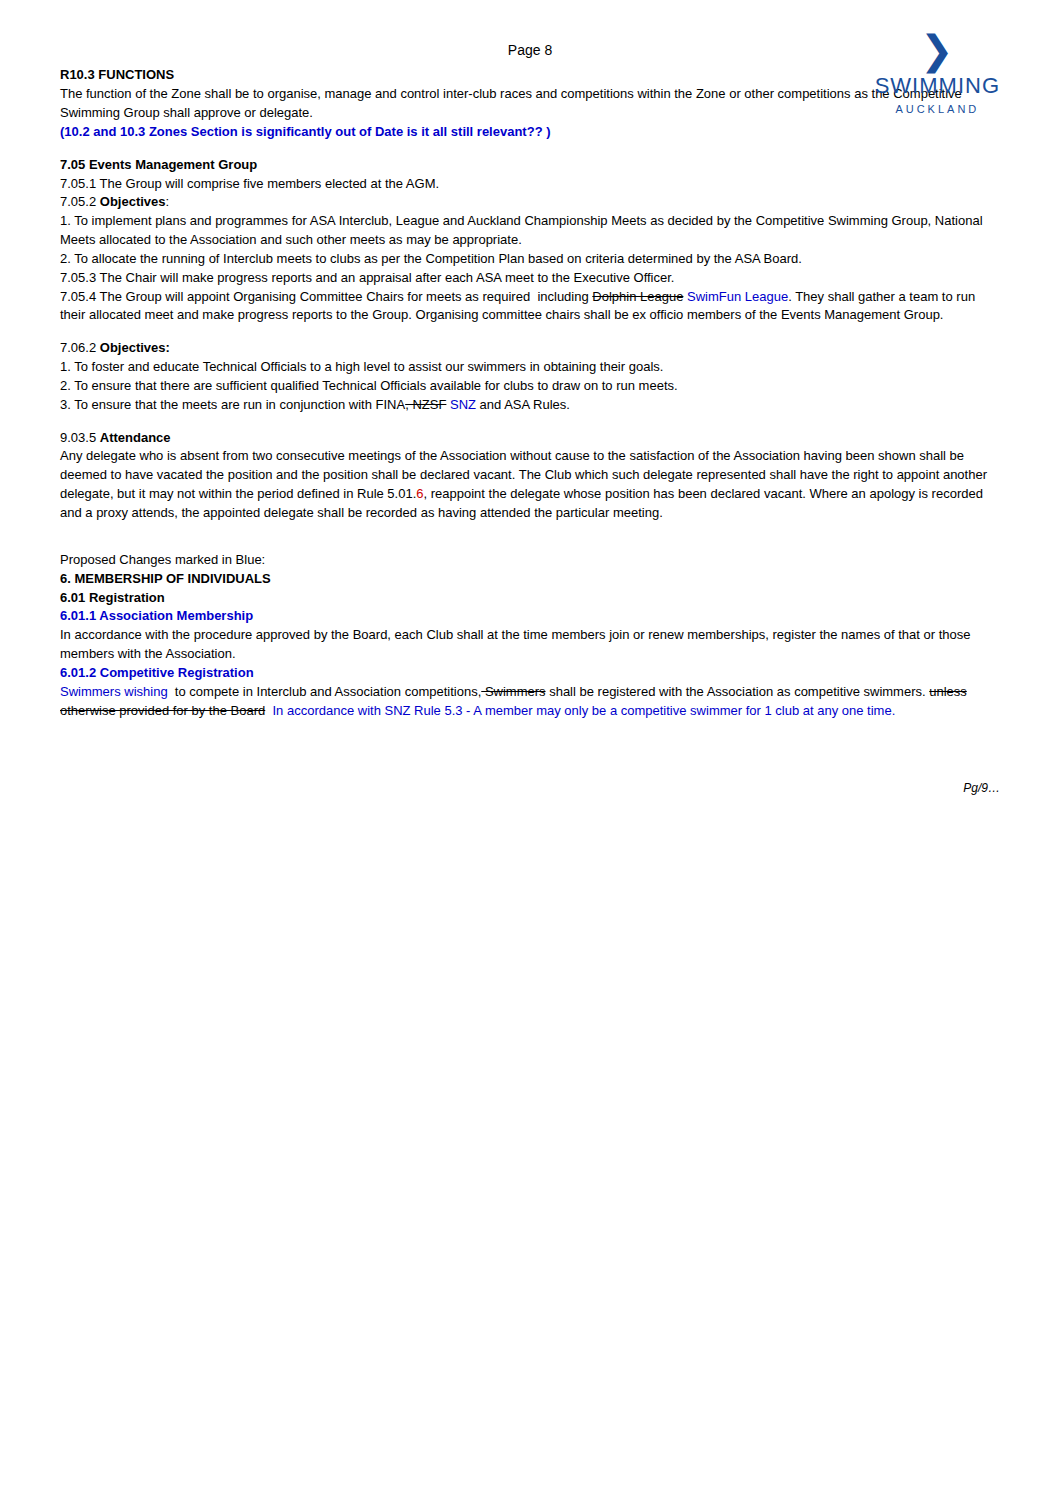❯
SWIMMING
AUCKLAND
Page 8
R10.3 FUNCTIONS
The function of the Zone shall be to organise, manage and control inter-club races and competitions within the Zone or other competitions as the Competitive Swimming Group shall approve or delegate.
(10.2 and 10.3 Zones Section is significantly out of Date is it all still relevant?? )
7.05 Events Management Group
7.05.1 The Group will comprise five members elected at the AGM.
7.05.2 Objectives:
1. To implement plans and programmes for ASA Interclub, League and Auckland Championship Meets as decided by the Competitive Swimming Group, National Meets allocated to the Association and such other meets as may be appropriate.
2. To allocate the running of Interclub meets to clubs as per the Competition Plan based on criteria determined by the ASA Board.
7.05.3 The Chair will make progress reports and an appraisal after each ASA meet to the Executive Officer.
7.05.4 The Group will appoint Organising Committee Chairs for meets as required including Dolphin League SwimFun League. They shall gather a team to run their allocated meet and make progress reports to the Group. Organising committee chairs shall be ex officio members of the Events Management Group.
7.06.2 Objectives:
1. To foster and educate Technical Officials to a high level to assist our swimmers in obtaining their goals.
2. To ensure that there are sufficient qualified Technical Officials available for clubs to draw on to run meets.
3. To ensure that the meets are run in conjunction with FINA, NZSF SNZ and ASA Rules.
9.03.5 Attendance
Any delegate who is absent from two consecutive meetings of the Association without cause to the satisfaction of the Association having been shown shall be deemed to have vacated the position and the position shall be declared vacant. The Club which such delegate represented shall have the right to appoint another delegate, but it may not within the period defined in Rule 5.01.6, reappoint the delegate whose position has been declared vacant. Where an apology is recorded and a proxy attends, the appointed delegate shall be recorded as having attended the particular meeting.
Proposed Changes marked in Blue:
6. MEMBERSHIP OF INDIVIDUALS
6.01 Registration
6.01.1 Association Membership
In accordance with the procedure approved by the Board, each Club shall at the time members join or renew memberships, register the names of that or those members with the Association.
6.01.2 Competitive Registration
Swimmers wishing to compete in Interclub and Association competitions, Swimmers shall be registered with the Association as competitive swimmers. unless otherwise provided for by the Board In accordance with SNZ Rule 5.3 - A member may only be a competitive swimmer for 1 club at any one time.
Pg/9…